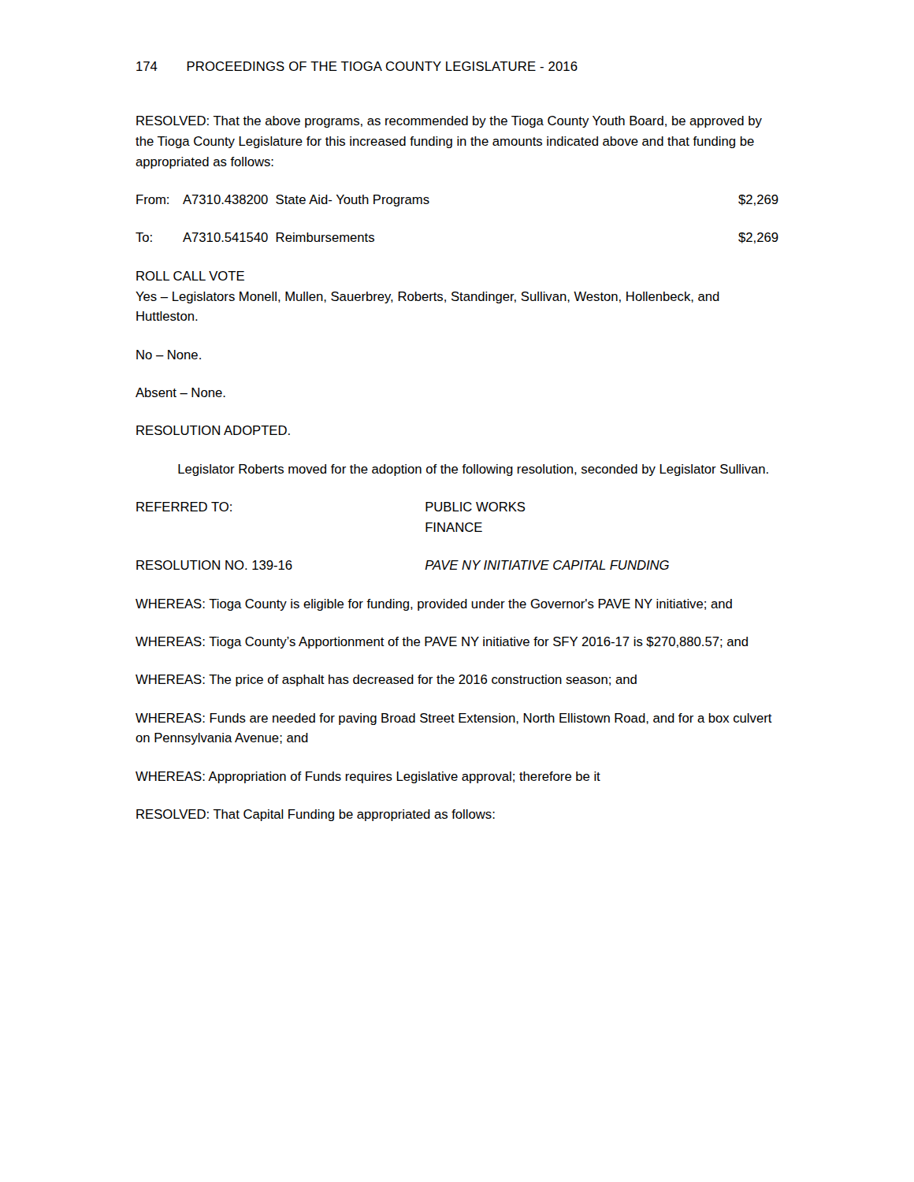174 PROCEEDINGS OF THE TIOGA COUNTY LEGISLATURE - 2016
RESOLVED: That the above programs, as recommended by the Tioga County Youth Board, be approved by the Tioga County Legislature for this increased funding in the amounts indicated above and that funding be appropriated as follows:
From: A7310.438200 State Aid- Youth Programs $2,269
To: A7310.541540 Reimbursements $2,269
ROLL CALL VOTE
Yes – Legislators Monell, Mullen, Sauerbrey, Roberts, Standinger, Sullivan, Weston, Hollenbeck, and Huttleston.
No – None.
Absent – None.
RESOLUTION ADOPTED.
Legislator Roberts moved for the adoption of the following resolution, seconded by Legislator Sullivan.
REFERRED TO:
PUBLIC WORKS
FINANCE
RESOLUTION NO. 139-16
PAVE NY INITIATIVE CAPITAL FUNDING
WHEREAS: Tioga County is eligible for funding, provided under the Governor's PAVE NY initiative; and
WHEREAS: Tioga County’s Apportionment of the PAVE NY initiative for SFY 2016-17 is $270,880.57; and
WHEREAS: The price of asphalt has decreased for the 2016 construction season; and
WHEREAS: Funds are needed for paving Broad Street Extension, North Ellistown Road, and for a box culvert on Pennsylvania Avenue; and
WHEREAS: Appropriation of Funds requires Legislative approval; therefore be it
RESOLVED: That Capital Funding be appropriated as follows: